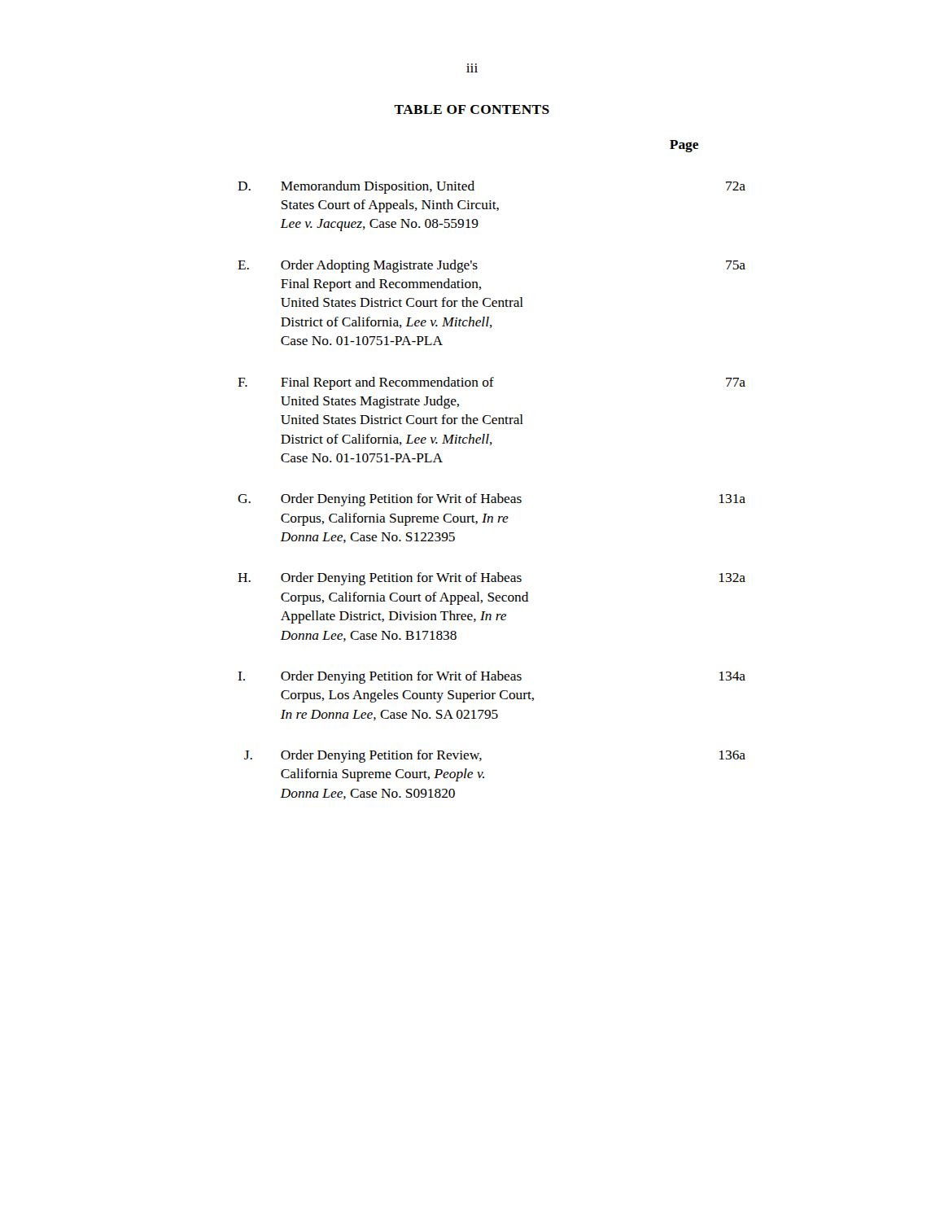iii
TABLE OF CONTENTS
Page
| D. | Memorandum Disposition, United States Court of Appeals, Ninth Circuit, Lee v. Jacquez , Case No. 08-55919 | 72a |
| E. | Order Adopting Magistrate Judge's Final Report and Recommendation, United States District Court for the Central District of California, Lee v. Mitchell , Case No. 01-10751-PA-PLA | 75a |
| F. | Final Report and Recommendation of United States Magistrate Judge, United States District Court for the Central District of California, Lee v. Mitchell , Case No. 01-10751-PA-PLA | 77a |
| G. | Order Denying Petition for Writ of Habeas Corpus, California Supreme Court, In re Donna Lee , Case No. S122395 | 131a |
| H. | Order Denying Petition for Writ of Habeas Corpus, California Court of Appeal, Second Appellate District, Division Three, In re Donna Lee , Case No. B171838 | 132a |
| I. | Order Denying Petition for Writ of Habeas Corpus, Los Angeles County Superior Court, In re Donna Lee , Case No. SA 021795 | 134a |
| J. | Order Denying Petition for Review, California Supreme Court, People v. Donna Lee , Case No. S091820 | 136a |